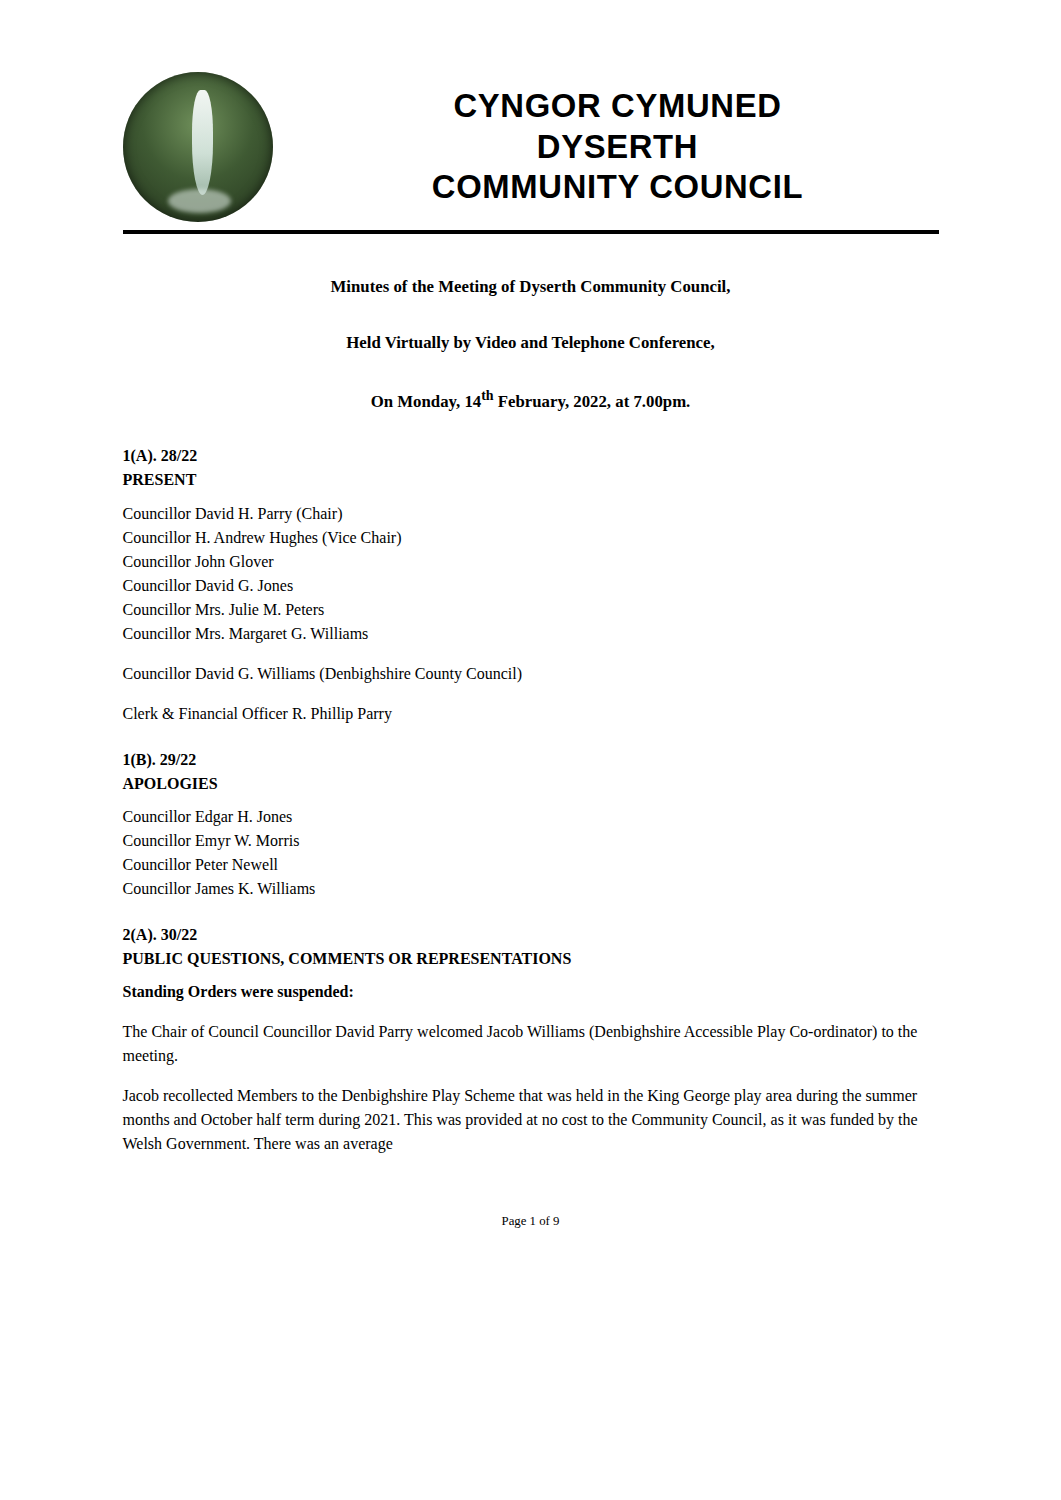CYNGOR CYMUNED
DYSERTH
COMMUNITY COUNCIL
Minutes of the Meeting of Dyserth Community Council,
Held Virtually by Video and Telephone Conference,
On Monday, 14th February, 2022, at 7.00pm.
1(A). 28/22
Present
Councillor David H. Parry (Chair)
Councillor H. Andrew Hughes (Vice Chair)
Councillor John Glover
Councillor David G. Jones
Councillor Mrs. Julie M. Peters
Councillor Mrs. Margaret G. Williams
Councillor David G. Williams (Denbighshire County Council)
Clerk & Financial Officer R. Phillip Parry
1(B). 29/22
Apologies
Councillor Edgar H. Jones
Councillor Emyr W. Morris
Councillor Peter Newell
Councillor James K. Williams
2(A). 30/22
Public Questions, Comments or Representations
Standing Orders were suspended:
The Chair of Council Councillor David Parry welcomed Jacob Williams (Denbighshire Accessible Play Co-ordinator) to the meeting.
Jacob recollected Members to the Denbighshire Play Scheme that was held in the King George play area during the summer months and October half term during 2021. This was provided at no cost to the Community Council, as it was funded by the Welsh Government. There was an average
Page 1 of 9